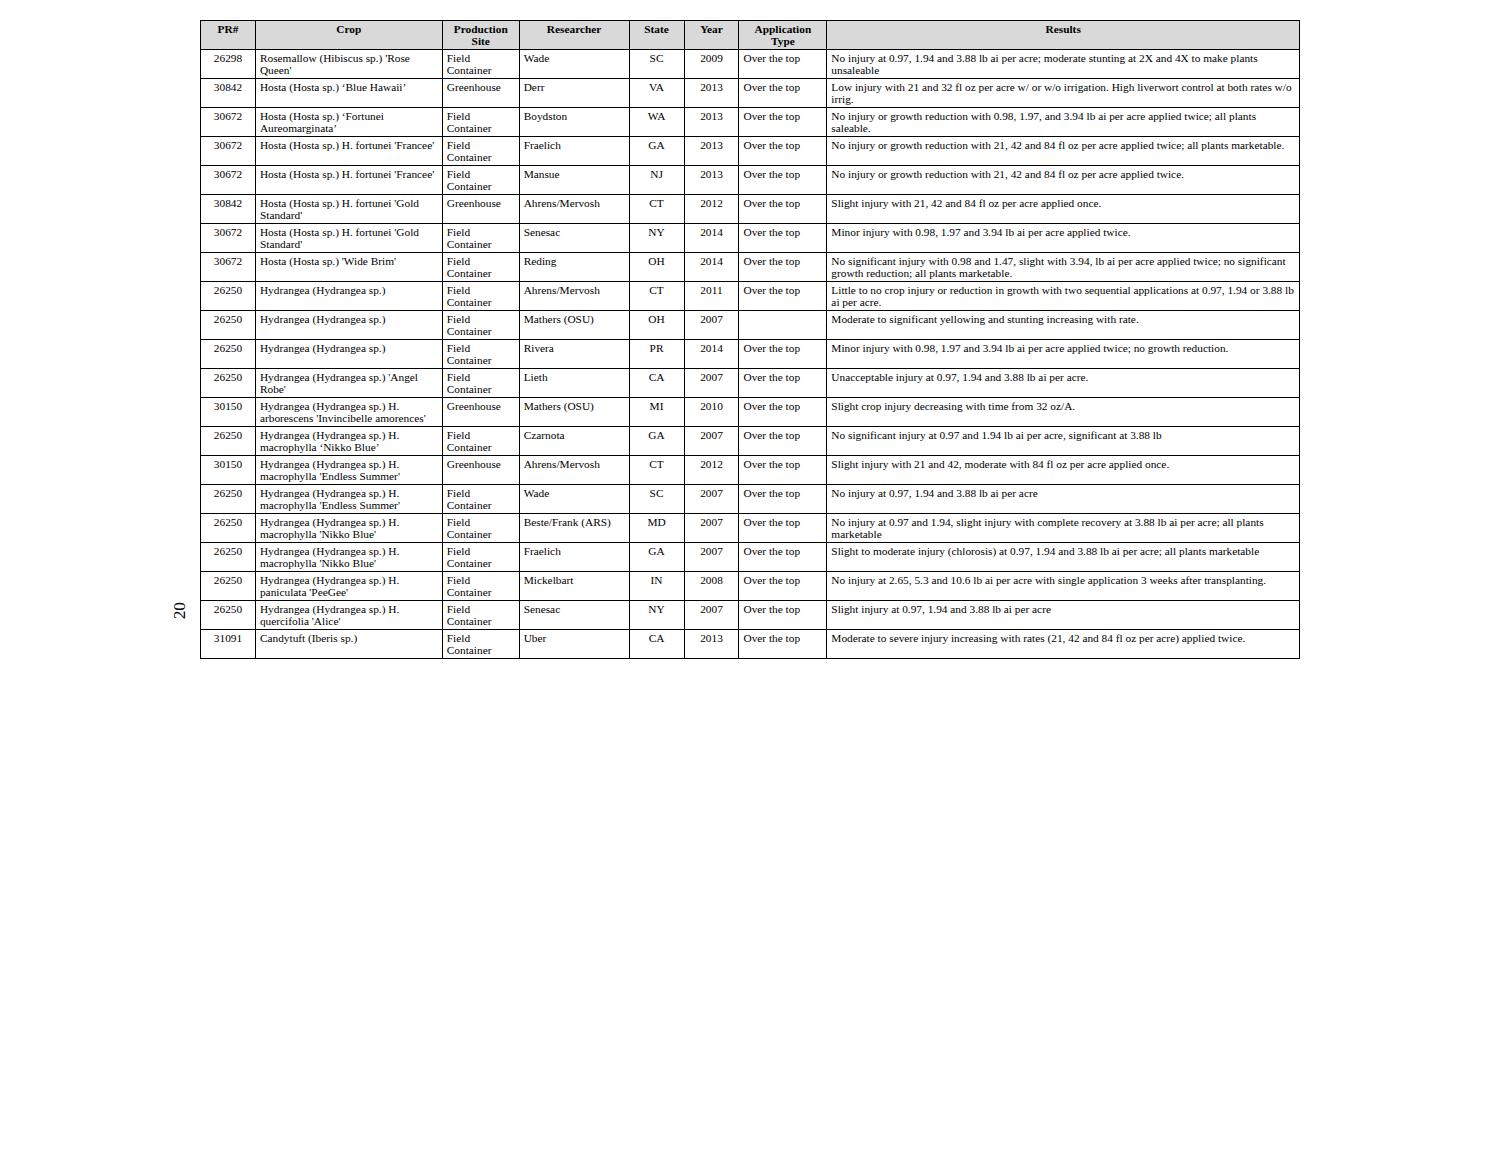20
| PR# | Crop | Production Site | Researcher | State | Year | Application Type | Results |
| --- | --- | --- | --- | --- | --- | --- | --- |
| 26298 | Rosemallow (Hibiscus sp.) 'Rose Queen' | Field Container | Wade | SC | 2009 | Over the top | No injury at 0.97, 1.94 and 3.88 lb ai per acre; moderate stunting at 2X and 4X to make plants unsaleable |
| 30842 | Hosta (Hosta sp.) ‘Blue Hawaii’ | Greenhouse | Derr | VA | 2013 | Over the top | Low injury with 21 and 32 fl oz per acre w/ or w/o irrigation. High liverwort control at both rates w/o irrig. |
| 30672 | Hosta (Hosta sp.) ‘Fortunei Aureomarginata’ | Field Container | Boydston | WA | 2013 | Over the top | No injury or growth reduction with 0.98, 1.97, and 3.94 lb ai per acre applied twice; all plants saleable. |
| 30672 | Hosta (Hosta sp.) H. fortunei 'Francee' | Field Container | Fraelich | GA | 2013 | Over the top | No injury or growth reduction with 21, 42 and 84 fl oz per acre applied twice; all plants marketable. |
| 30672 | Hosta (Hosta sp.) H. fortunei 'Francee' | Field Container | Mansue | NJ | 2013 | Over the top | No injury or growth reduction with 21, 42 and 84 fl oz per acre applied twice. |
| 30842 | Hosta (Hosta sp.) H. fortunei 'Gold Standard' | Greenhouse | Ahrens/Mervosh | CT | 2012 | Over the top | Slight injury with 21, 42 and 84 fl oz per acre applied once. |
| 30672 | Hosta (Hosta sp.) H. fortunei 'Gold Standard' | Field Container | Senesac | NY | 2014 | Over the top | Minor injury with 0.98, 1.97 and 3.94 lb ai per acre applied twice. |
| 30672 | Hosta (Hosta sp.) 'Wide Brim' | Field Container | Reding | OH | 2014 | Over the top | No significant injury with 0.98 and 1.47, slight with 3.94, lb ai per acre applied twice; no significant growth reduction; all plants marketable. |
| 26250 | Hydrangea (Hydrangea sp.) | Field Container | Ahrens/Mervosh | CT | 2011 | Over the top | Little to no crop injury or reduction in growth with two sequential applications at 0.97, 1.94 or 3.88 lb ai per acre. |
| 26250 | Hydrangea (Hydrangea sp.) | Field Container | Mathers (OSU) | OH | 2007 | | Moderate to significant yellowing and stunting increasing with rate. |
| 26250 | Hydrangea (Hydrangea sp.) | Field Container | Rivera | PR | 2014 | Over the top | Minor injury with 0.98, 1.97 and 3.94 lb ai per acre applied twice; no growth reduction. |
| 26250 | Hydrangea (Hydrangea sp.) 'Angel Robe' | Field Container | Lieth | CA | 2007 | Over the top | Unacceptable injury at 0.97, 1.94 and 3.88 lb ai per acre. |
| 30150 | Hydrangea (Hydrangea sp.) H. arborescens 'Invincibelle amorences' | Greenhouse | Mathers (OSU) | MI | 2010 | Over the top | Slight crop injury decreasing with time from 32 oz/A. |
| 26250 | Hydrangea (Hydrangea sp.) H. macrophylla ‘Nikko Blue’ | Field Container | Czarnota | GA | 2007 | Over the top | No significant injury at 0.97 and 1.94 lb ai per acre, significant at 3.88 lb |
| 30150 | Hydrangea (Hydrangea sp.) H. macrophylla 'Endless Summer' | Greenhouse | Ahrens/Mervosh | CT | 2012 | Over the top | Slight injury with 21 and 42, moderate with 84 fl oz per acre applied once. |
| 26250 | Hydrangea (Hydrangea sp.) H. macrophylla 'Endless Summer' | Field Container | Wade | SC | 2007 | Over the top | No injury at 0.97, 1.94 and 3.88 lb ai per acre |
| 26250 | Hydrangea (Hydrangea sp.) H. macrophylla 'Nikko Blue' | Field Container | Beste/Frank (ARS) | MD | 2007 | Over the top | No injury at 0.97 and 1.94, slight injury with complete recovery at 3.88 lb ai per acre; all plants marketable |
| 26250 | Hydrangea (Hydrangea sp.) H. macrophylla 'Nikko Blue' | Field Container | Fraelich | GA | 2007 | Over the top | Slight to moderate injury (chlorosis) at 0.97, 1.94 and 3.88 lb ai per acre; all plants marketable |
| 26250 | Hydrangea (Hydrangea sp.) H. paniculata 'PeeGee' | Field Container | Mickelbart | IN | 2008 | Over the top | No injury at 2.65, 5.3 and 10.6 lb ai per acre with single application 3 weeks after transplanting. |
| 26250 | Hydrangea (Hydrangea sp.) H. quercifolia 'Alice' | Field Container | Senesac | NY | 2007 | Over the top | Slight injury at 0.97, 1.94 and 3.88 lb ai per acre |
| 31091 | Candytuft (Iberis sp.) | Field Container | Uber | CA | 2013 | Over the top | Moderate to severe injury increasing with rates (21, 42 and 84 fl oz per acre) applied twice. |